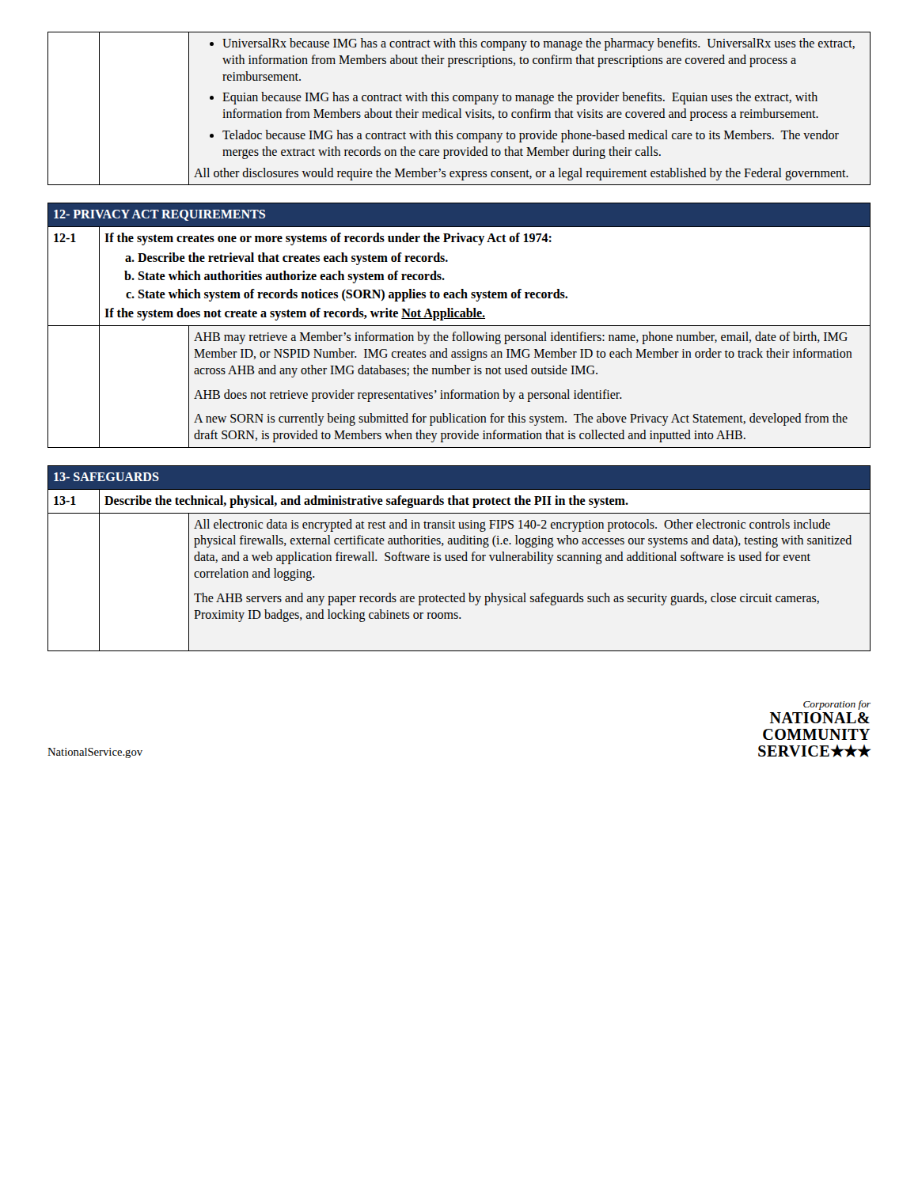| | | UniversalRx because IMG has a contract with this company to manage the pharmacy benefits. UniversalRx uses the extract, with information from Members about their prescriptions, to confirm that prescriptions are covered and process a reimbursement. Equian because IMG has a contract with this company to manage the provider benefits. Equian uses the extract, with information from Members about their medical visits, to confirm that visits are covered and process a reimbursement. Teladoc because IMG has a contract with this company to provide phone-based medical care to its Members. The vendor merges the extract with records on the care provided to that Member during their calls. All other disclosures would require the Member’s express consent, or a legal requirement established by the Federal government. |
| 12- PRIVACY ACT REQUIREMENTS |
| 12-1 | If the system creates one or more systems of records under the Privacy Act of 1974: Describe the retrieval that creates each system of records. State which authorities authorize each system of records. State which system of records notices (SORN) applies to each system of records. If the system does not create a system of records, write Not Applicable. |
| | | AHB may retrieve a Member’s information by the following personal identifiers: name, phone number, email, date of birth, IMG Member ID, or NSPID Number. IMG creates and assigns an IMG Member ID to each Member in order to track their information across AHB and any other IMG databases; the number is not used outside IMG. AHB does not retrieve provider representatives’ information by a personal identifier. A new SORN is currently being submitted for publication for this system. The above Privacy Act Statement, developed from the draft SORN, is provided to Members when they provide information that is collected and inputted into AHB. |
| 13- SAFEGUARDS |
| 13-1 | Describe the technical, physical, and administrative safeguards that protect the PII in the system. |
| | | All electronic data is encrypted at rest and in transit using FIPS 140-2 encryption protocols. Other electronic controls include physical firewalls, external certificate authorities, auditing (i.e. logging who accesses our systems and data), testing with sanitized data, and a web application firewall. Software is used for vulnerability scanning and additional software is used for event correlation and logging. The AHB servers and any paper records are protected by physical safeguards such as security guards, close circuit cameras, Proximity ID badges, and locking cabinets or rooms. |
NationalService.gov
Corporation for
NATIONAL&
COMMUNITY
SERVICE★★★